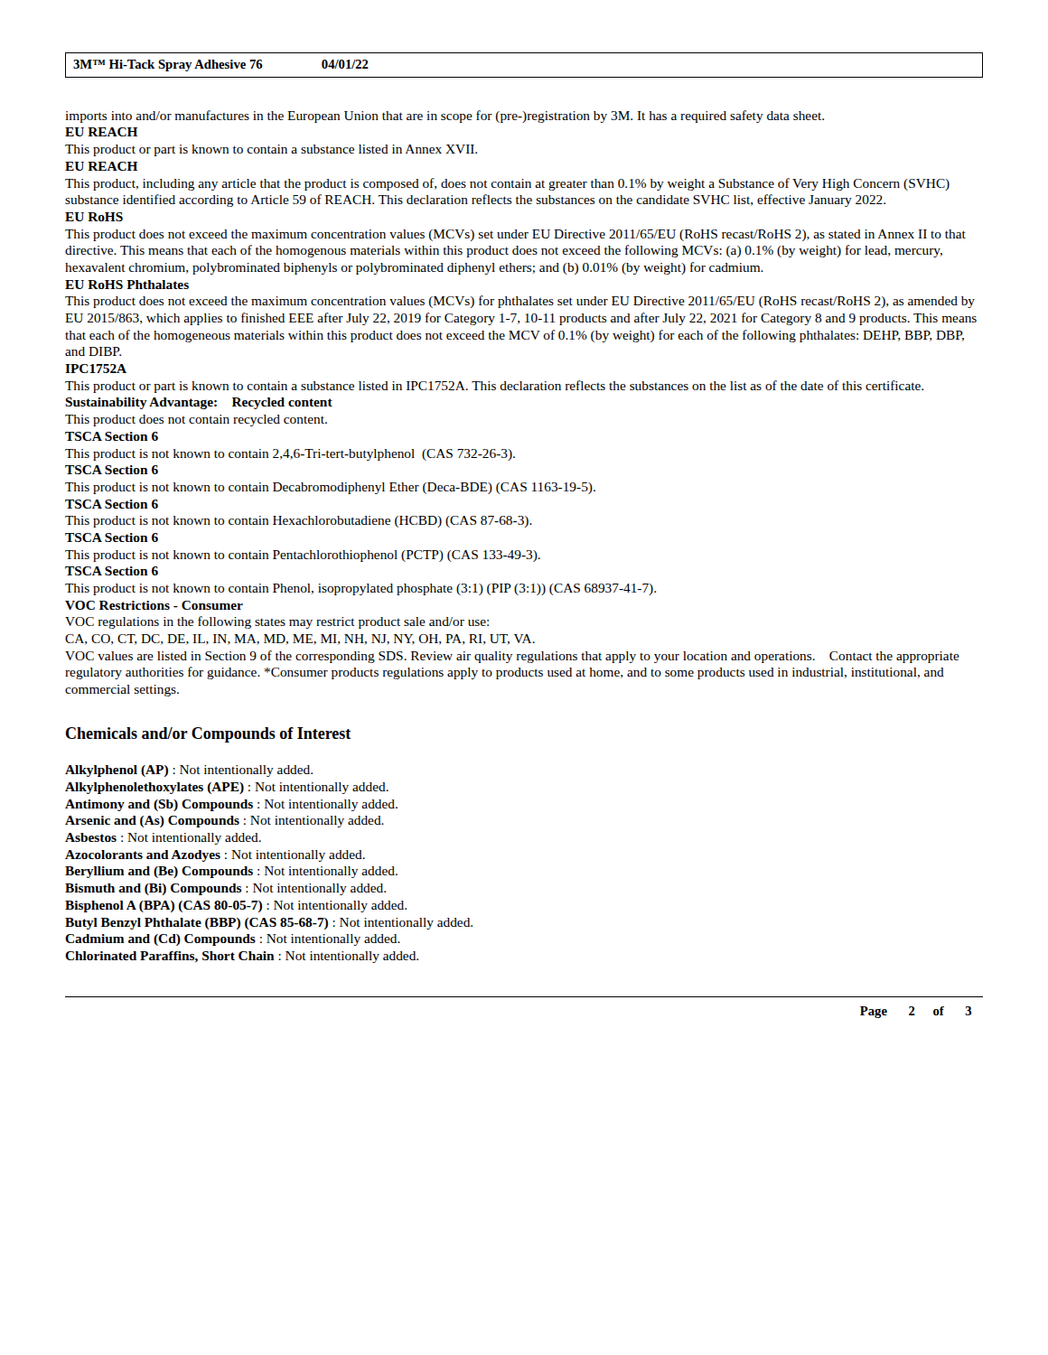3M™ Hi-Tack Spray Adhesive 76 04/01/22
imports into and/or manufactures in the European Union that are in scope for (pre-)registration by 3M. It has a required safety data sheet.
EU REACH
This product or part is known to contain a substance listed in Annex XVII.
EU REACH
This product, including any article that the product is composed of, does not contain at greater than 0.1% by weight a Substance of Very High Concern (SVHC) substance identified according to Article 59 of REACH. This declaration reflects the substances on the candidate SVHC list, effective January 2022.
EU RoHS
This product does not exceed the maximum concentration values (MCVs) set under EU Directive 2011/65/EU (RoHS recast/RoHS 2), as stated in Annex II to that directive. This means that each of the homogenous materials within this product does not exceed the following MCVs: (a) 0.1% (by weight) for lead, mercury, hexavalent chromium, polybrominated biphenyls or polybrominated diphenyl ethers; and (b) 0.01% (by weight) for cadmium.
EU RoHS Phthalates
This product does not exceed the maximum concentration values (MCVs) for phthalates set under EU Directive 2011/65/EU (RoHS recast/RoHS 2), as amended by EU 2015/863, which applies to finished EEE after July 22, 2019 for Category 1-7, 10-11 products and after July 22, 2021 for Category 8 and 9 products. This means that each of the homogeneous materials within this product does not exceed the MCV of 0.1% (by weight) for each of the following phthalates: DEHP, BBP, DBP, and DIBP.
IPC1752A
This product or part is known to contain a substance listed in IPC1752A. This declaration reflects the substances on the list as of the date of this certificate.
Sustainability Advantage: Recycled content
This product does not contain recycled content.
TSCA Section 6
This product is not known to contain 2,4,6-Tri-tert-butylphenol (CAS 732-26-3).
TSCA Section 6
This product is not known to contain Decabromodiphenyl Ether (Deca-BDE) (CAS 1163-19-5).
TSCA Section 6
This product is not known to contain Hexachlorobutadiene (HCBD) (CAS 87-68-3).
TSCA Section 6
This product is not known to contain Pentachlorothiophenol (PCTP) (CAS 133-49-3).
TSCA Section 6
This product is not known to contain Phenol, isopropylated phosphate (3:1) (PIP (3:1)) (CAS 68937-41-7).
VOC Restrictions - Consumer
VOC regulations in the following states may restrict product sale and/or use:
CA, CO, CT, DC, DE, IL, IN, MA, MD, ME, MI, NH, NJ, NY, OH, PA, RI, UT, VA.
VOC values are listed in Section 9 of the corresponding SDS. Review air quality regulations that apply to your location and operations. Contact the appropriate regulatory authorities for guidance. *Consumer products regulations apply to products used at home, and to some products used in industrial, institutional, and commercial settings.
Chemicals and/or Compounds of Interest
Alkylphenol (AP) : Not intentionally added.
Alkylphenolethoxylates (APE) : Not intentionally added.
Antimony and (Sb) Compounds : Not intentionally added.
Arsenic and (As) Compounds : Not intentionally added.
Asbestos : Not intentionally added.
Azocolorants and Azodyes : Not intentionally added.
Beryllium and (Be) Compounds : Not intentionally added.
Bismuth and (Bi) Compounds : Not intentionally added.
Bisphenol A (BPA) (CAS 80-05-7) : Not intentionally added.
Butyl Benzyl Phthalate (BBP) (CAS 85-68-7) : Not intentionally added.
Cadmium and (Cd) Compounds : Not intentionally added.
Chlorinated Paraffins, Short Chain : Not intentionally added.
Page 2 of 3